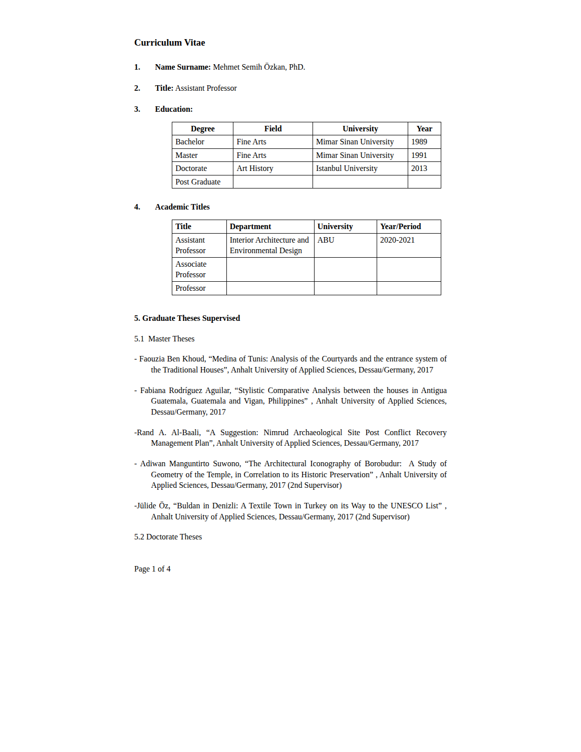Curriculum Vitae
1. Name Surname: Mehmet Semih Özkan, PhD.
2. Title: Assistant Professor
3. Education:
| Degree | Field | University | Year |
| --- | --- | --- | --- |
| Bachelor | Fine Arts | Mimar Sinan University | 1989 |
| Master | Fine Arts | Mimar Sinan University | 1991 |
| Doctorate | Art History | Istanbul University | 2013 |
| Post Graduate | | | |
4. Academic Titles
| Title | Department | University | Year/Period |
| --- | --- | --- | --- |
| Assistant Professor | Interior Architecture and Environmental Design | ABU | 2020-2021 |
| Associate Professor | | | |
| Professor | | | |
5. Graduate Theses Supervised
5.1 Master Theses
- Faouzia Ben Khoud, “Medina of Tunis: Analysis of the Courtyards and the entrance system of the Traditional Houses”, Anhalt University of Applied Sciences, Dessau/Germany, 2017
- Fabiana Rodríguez Aguilar, “Stylistic Comparative Analysis between the houses in Antigua Guatemala, Guatemala and Vigan, Philippines” , Anhalt University of Applied Sciences, Dessau/Germany, 2017
-Rand A. Al-Baali, “A Suggestion: Nimrud Archaeological Site Post Conflict Recovery Management Plan”, Anhalt University of Applied Sciences, Dessau/Germany, 2017
- Adiwan Manguntirto Suwono, “The Architectural Iconography of Borobudur: A Study of Geometry of the Temple, in Correlation to its Historic Preservation” , Anhalt University of Applied Sciences, Dessau/Germany, 2017 (2nd Supervisor)
-Jülide Öz, “Buldan in Denizli: A Textile Town in Turkey on its Way to the UNESCO List” , Anhalt University of Applied Sciences, Dessau/Germany, 2017 (2nd Supervisor)
5.2 Doctorate Theses
Page 1 of 4